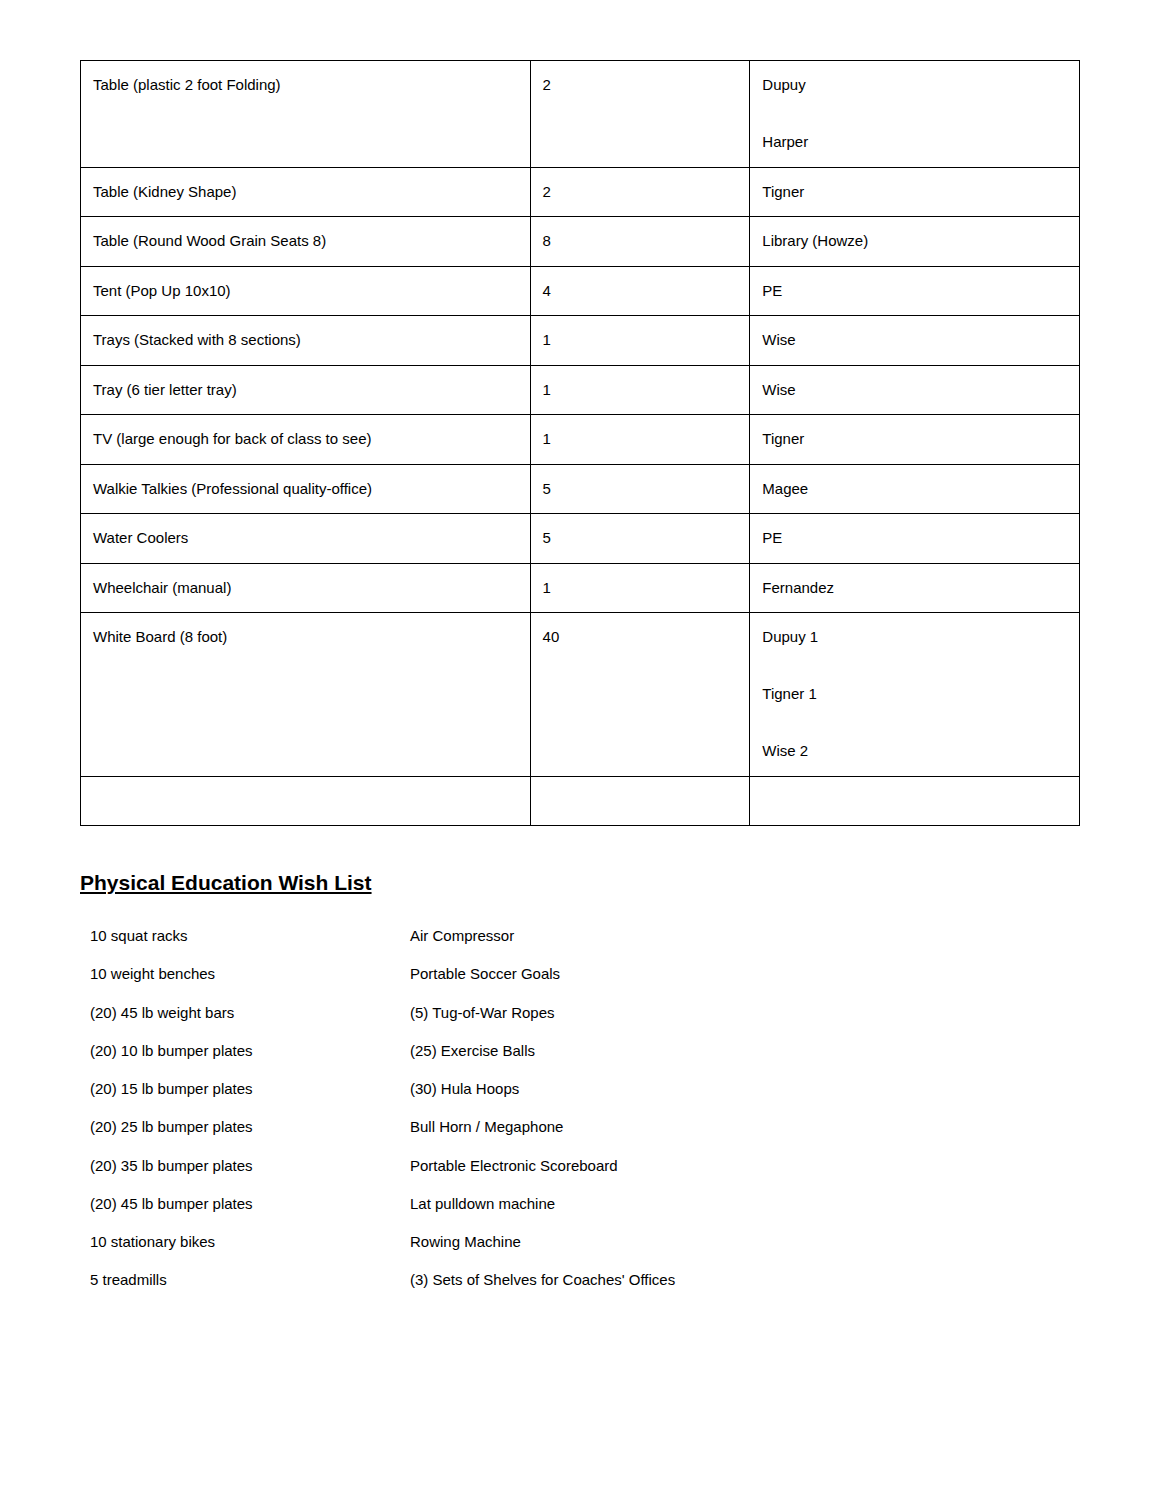| Table (plastic 2 foot Folding) | 2 | Dupuy Harper |
| Table (Kidney Shape) | 2 | Tigner |
| Table (Round Wood Grain Seats 8) | 8 | Library (Howze) |
| Tent (Pop Up 10x10) | 4 | PE |
| Trays (Stacked with 8 sections) | 1 | Wise |
| Tray (6 tier letter tray) | 1 | Wise |
| TV (large enough for back of class to see) | 1 | Tigner |
| Walkie Talkies (Professional quality-office) | 5 | Magee |
| Water Coolers | 5 | PE |
| Wheelchair (manual) | 1 | Fernandez |
| White Board (8 foot) | 40 | Dupuy 1 Tigner 1 Wise 2 |
Physical Education Wish List
| 10 squat racks | Air Compressor |
| 10 weight benches | Portable Soccer Goals |
| (20) 45 lb weight bars | (5) Tug-of-War Ropes |
| (20) 10 lb bumper plates | (25) Exercise Balls |
| (20) 15 lb bumper plates | (30) Hula Hoops |
| (20) 25 lb bumper plates | Bull Horn / Megaphone |
| (20) 35 lb bumper plates | Portable Electronic Scoreboard |
| (20) 45 lb bumper plates | Lat pulldown machine |
| 10 stationary bikes | Rowing Machine |
| 5 treadmills | (3) Sets of Shelves for Coaches' Offices |